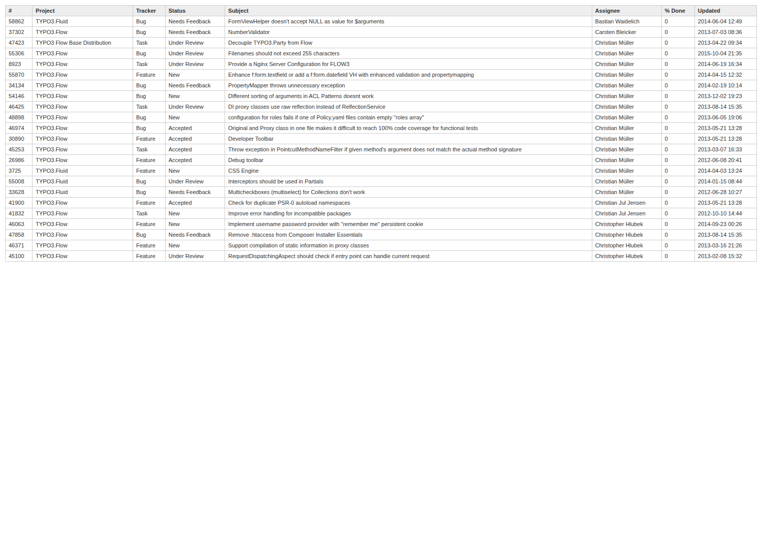| # | Project | Tracker | Status | Subject | Assignee | % Done | Updated |
| --- | --- | --- | --- | --- | --- | --- | --- |
| 58862 | TYPO3.Fluid | Bug | Needs Feedback | FormViewHelper doesn't accept NULL as value for $arguments | Bastian Waidelich | 0 | 2014-06-04 12:49 |
| 37302 | TYPO3.Flow | Bug | Needs Feedback | NumberValidator | Carsten Bleicker | 0 | 2013-07-03 08:36 |
| 47423 | TYPO3 Flow Base Distribution | Task | Under Review | Decouple TYPO3.Party from Flow | Christian Müller | 0 | 2013-04-22 09:34 |
| 55306 | TYPO3.Flow | Bug | Under Review | Filenames should not exceed 255 characters | Christian Müller | 0 | 2015-10-04 21:35 |
| 8923 | TYPO3.Flow | Task | Under Review | Provide a Nginx Server Configuration for FLOW3 | Christian Müller | 0 | 2014-06-19 16:34 |
| 55870 | TYPO3.Flow | Feature | New | Enhance f:form.textfield or add a f:form.datefield VH with enhanced validation and propertymapping | Christian Müller | 0 | 2014-04-15 12:32 |
| 34134 | TYPO3.Flow | Bug | Needs Feedback | PropertyMapper throws unnecessary exception | Christian Müller | 0 | 2014-02-19 10:14 |
| 54146 | TYPO3.Flow | Bug | New | Different sorting of arguments in ACL Patterns doesnt work | Christian Müller | 0 | 2013-12-02 19:23 |
| 46425 | TYPO3.Flow | Task | Under Review | DI proxy classes use raw reflection instead of RelfectionService | Christian Müller | 0 | 2013-08-14 15:35 |
| 48898 | TYPO3.Flow | Bug | New | configuration for roles fails if one of Policy.yaml files contain empty "roles array" | Christian Müller | 0 | 2013-06-05 19:06 |
| 46974 | TYPO3.Flow | Bug | Accepted | Original and Proxy class in one file makes it difficult to reach 100% code coverage for functional tests | Christian Müller | 0 | 2013-05-21 13:28 |
| 30890 | TYPO3.Flow | Feature | Accepted | Developer Toolbar | Christian Müller | 0 | 2013-05-21 13:28 |
| 45253 | TYPO3.Flow | Task | Accepted | Throw exception in PointcutMethodNameFilter if given method's argument does not match the actual method signature | Christian Müller | 0 | 2013-03-07 16:33 |
| 26986 | TYPO3.Flow | Feature | Accepted | Debug toolbar | Christian Müller | 0 | 2012-06-08 20:41 |
| 3725 | TYPO3.Fluid | Feature | New | CSS Engine | Christian Müller | 0 | 2014-04-03 13:24 |
| 55008 | TYPO3.Fluid | Bug | Under Review | Interceptors should be used in Partials | Christian Müller | 0 | 2014-01-15 08:44 |
| 33628 | TYPO3.Fluid | Bug | Needs Feedback | Multicheckboxes (multiselect) for Collections don't work | Christian Müller | 0 | 2012-06-28 10:27 |
| 41900 | TYPO3.Flow | Feature | Accepted | Check for duplicate PSR-0 autoload namespaces | Christian Jul Jensen | 0 | 2013-05-21 13:28 |
| 41832 | TYPO3.Flow | Task | New | Improve error handling for incompatible packages | Christian Jul Jensen | 0 | 2012-10-10 14:44 |
| 46063 | TYPO3.Flow | Feature | New | Implement username password provider with "remember me" persistent cookie | Christopher Hlubek | 0 | 2014-09-23 00:26 |
| 47858 | TYPO3.Flow | Bug | Needs Feedback | Remove .htaccess from Composer Installer Essentials | Christopher Hlubek | 0 | 2013-08-14 15:35 |
| 46371 | TYPO3.Flow | Feature | New | Support compilation of static information in proxy classes | Christopher Hlubek | 0 | 2013-03-16 21:26 |
| 45100 | TYPO3.Flow | Feature | Under Review | RequestDispatchingAspect should check if entry point can handle current request | Christopher Hlubek | 0 | 2013-02-08 15:32 |